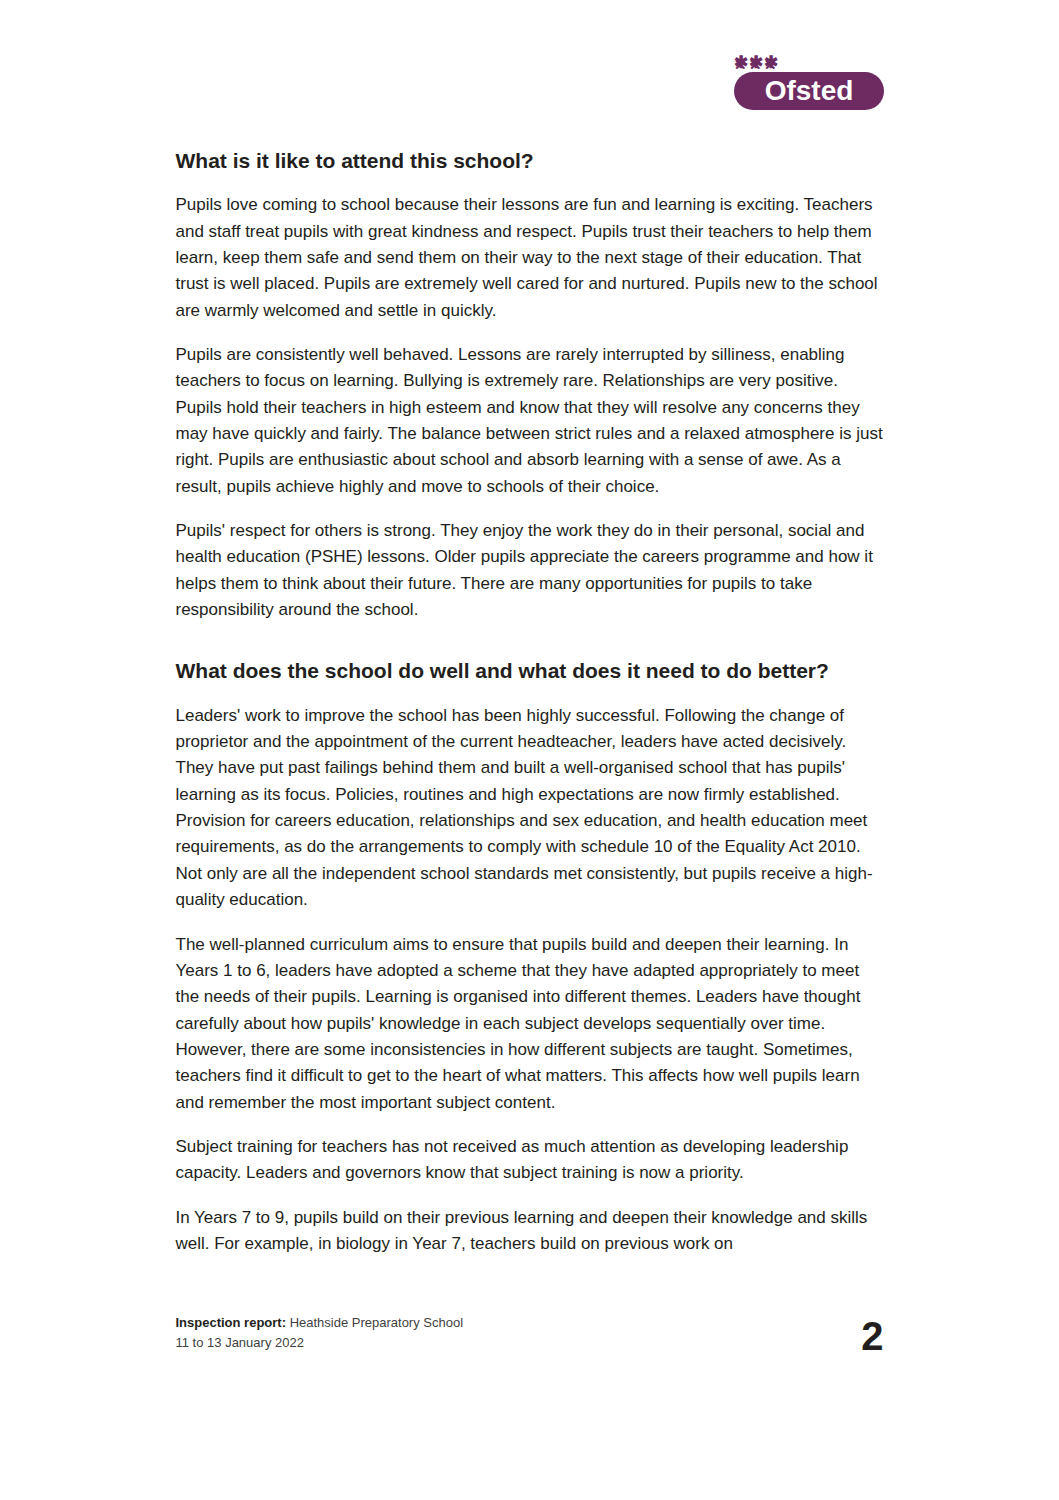✱✱✱ ✕✕✕ Ofsted
What is it like to attend this school?
Pupils love coming to school because their lessons are fun and learning is exciting. Teachers and staff treat pupils with great kindness and respect. Pupils trust their teachers to help them learn, keep them safe and send them on their way to the next stage of their education. That trust is well placed. Pupils are extremely well cared for and nurtured. Pupils new to the school are warmly welcomed and settle in quickly.
Pupils are consistently well behaved. Lessons are rarely interrupted by silliness, enabling teachers to focus on learning. Bullying is extremely rare. Relationships are very positive. Pupils hold their teachers in high esteem and know that they will resolve any concerns they may have quickly and fairly. The balance between strict rules and a relaxed atmosphere is just right. Pupils are enthusiastic about school and absorb learning with a sense of awe. As a result, pupils achieve highly and move to schools of their choice.
Pupils' respect for others is strong. They enjoy the work they do in their personal, social and health education (PSHE) lessons. Older pupils appreciate the careers programme and how it helps them to think about their future. There are many opportunities for pupils to take responsibility around the school.
What does the school do well and what does it need to do better?
Leaders' work to improve the school has been highly successful. Following the change of proprietor and the appointment of the current headteacher, leaders have acted decisively. They have put past failings behind them and built a well-organised school that has pupils' learning as its focus. Policies, routines and high expectations are now firmly established. Provision for careers education, relationships and sex education, and health education meet requirements, as do the arrangements to comply with schedule 10 of the Equality Act 2010. Not only are all the independent school standards met consistently, but pupils receive a high-quality education.
The well-planned curriculum aims to ensure that pupils build and deepen their learning. In Years 1 to 6, leaders have adopted a scheme that they have adapted appropriately to meet the needs of their pupils. Learning is organised into different themes. Leaders have thought carefully about how pupils' knowledge in each subject develops sequentially over time. However, there are some inconsistencies in how different subjects are taught. Sometimes, teachers find it difficult to get to the heart of what matters. This affects how well pupils learn and remember the most important subject content.
Subject training for teachers has not received as much attention as developing leadership capacity. Leaders and governors know that subject training is now a priority.
In Years 7 to 9, pupils build on their previous learning and deepen their knowledge and skills well. For example, in biology in Year 7, teachers build on previous work on
Inspection report: Heathside Preparatory School
11 to 13 January 2022
2